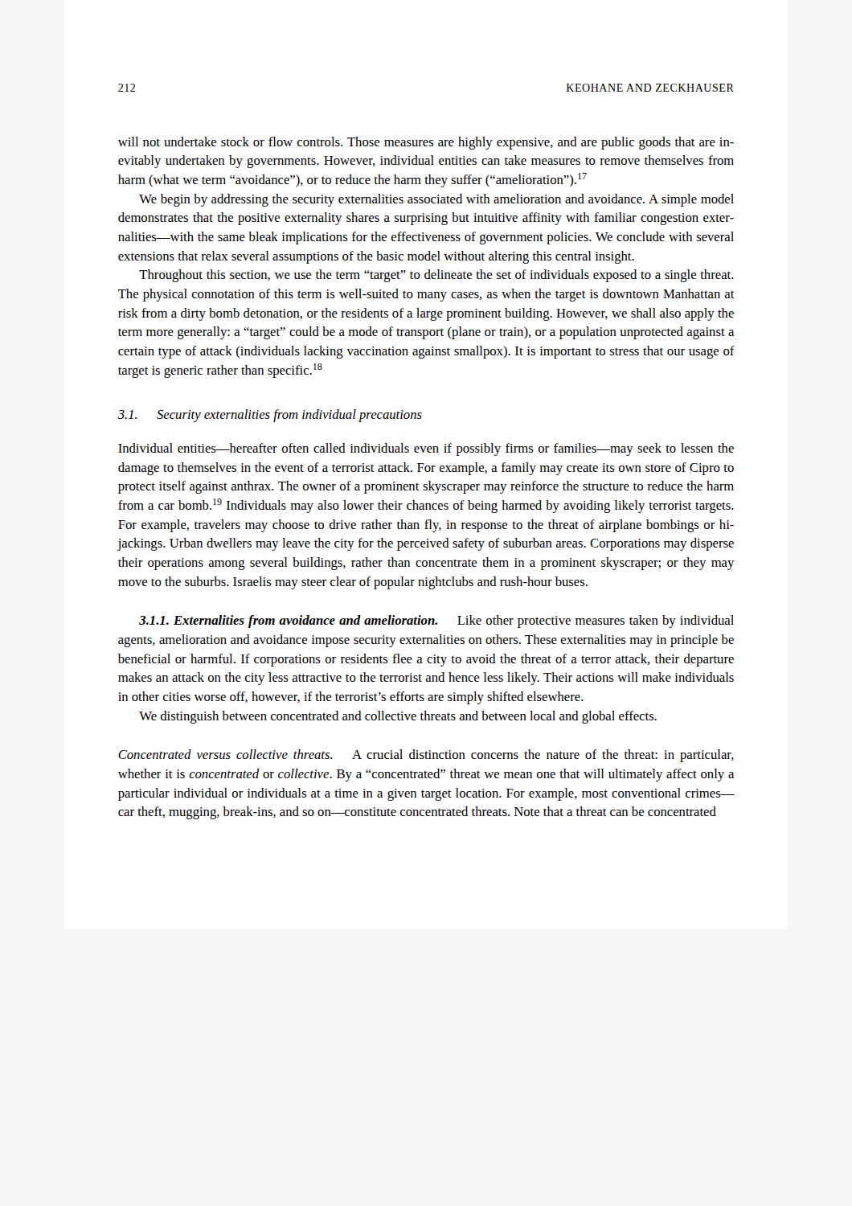212 Keohane and Zeckhauser
will not undertake stock or flow controls. Those measures are highly expensive, and are public goods that are inevitably undertaken by governments. However, individual entities can take measures to remove themselves from harm (what we term “avoidance”), or to reduce the harm they suffer (“amelioration”).17
We begin by addressing the security externalities associated with amelioration and avoidance. A simple model demonstrates that the positive externality shares a surprising but intuitive affinity with familiar congestion externalities—with the same bleak implications for the effectiveness of government policies. We conclude with several extensions that relax several assumptions of the basic model without altering this central insight.
Throughout this section, we use the term “target” to delineate the set of individuals exposed to a single threat. The physical connotation of this term is well-suited to many cases, as when the target is downtown Manhattan at risk from a dirty bomb detonation, or the residents of a large prominent building. However, we shall also apply the term more generally: a “target” could be a mode of transport (plane or train), or a population unprotected against a certain type of attack (individuals lacking vaccination against smallpox). It is important to stress that our usage of target is generic rather than specific.18
3.1. Security externalities from individual precautions
Individual entities—hereafter often called individuals even if possibly firms or families—may seek to lessen the damage to themselves in the event of a terrorist attack. For example, a family may create its own store of Cipro to protect itself against anthrax. The owner of a prominent skyscraper may reinforce the structure to reduce the harm from a car bomb.19 Individuals may also lower their chances of being harmed by avoiding likely terrorist targets. For example, travelers may choose to drive rather than fly, in response to the threat of airplane bombings or hijackings. Urban dwellers may leave the city for the perceived safety of suburban areas. Corporations may disperse their operations among several buildings, rather than concentrate them in a prominent skyscraper; or they may move to the suburbs. Israelis may steer clear of popular nightclubs and rush-hour buses.
3.1.1. Externalities from avoidance and amelioration. Like other protective measures taken by individual agents, amelioration and avoidance impose security externalities on others. These externalities may in principle be beneficial or harmful. If corporations or residents flee a city to avoid the threat of a terror attack, their departure makes an attack on the city less attractive to the terrorist and hence less likely. Their actions will make individuals in other cities worse off, however, if the terrorist’s efforts are simply shifted elsewhere.
We distinguish between concentrated and collective threats and between local and global effects.
Concentrated versus collective threats. A crucial distinction concerns the nature of the threat: in particular, whether it is concentrated or collective. By a “concentrated” threat we mean one that will ultimately affect only a particular individual or individuals at a time in a given target location. For example, most conventional crimes—car theft, mugging, break-ins, and so on—constitute concentrated threats. Note that a threat can be concentrated